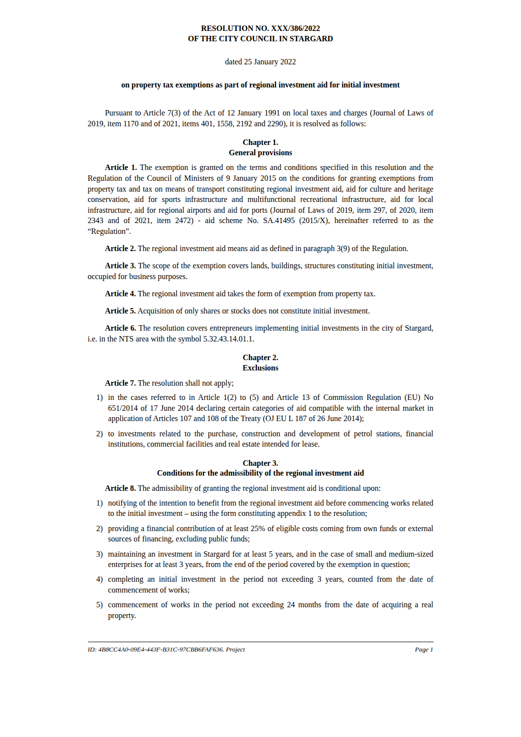RESOLUTION NO. XXX/386/2022
OF THE CITY COUNCIL IN STARGARD
dated 25 January 2022
on property tax exemptions as part of regional investment aid for initial investment
Pursuant to Article 7(3) of the Act of 12 January 1991 on local taxes and charges (Journal of Laws of 2019, item 1170 and of 2021, items 401, 1558, 2192 and 2290), it is resolved as follows:
Chapter 1. General provisions
Article 1. The exemption is granted on the terms and conditions specified in this resolution and the Regulation of the Council of Ministers of 9 January 2015 on the conditions for granting exemptions from property tax and tax on means of transport constituting regional investment aid, aid for culture and heritage conservation, aid for sports infrastructure and multifunctional recreational infrastructure, aid for local infrastructure, aid for regional airports and aid for ports (Journal of Laws of 2019, item 297, of 2020, item 2343 and of 2021, item 2472) - aid scheme No. SA.41495 (2015/X), hereinafter referred to as the “Regulation”.
Article 2. The regional investment aid means aid as defined in paragraph 3(9) of the Regulation.
Article 3. The scope of the exemption covers lands, buildings, structures constituting initial investment, occupied for business purposes.
Article 4. The regional investment aid takes the form of exemption from property tax.
Article 5. Acquisition of only shares or stocks does not constitute initial investment.
Article 6. The resolution covers entrepreneurs implementing initial investments in the city of Stargard, i.e. in the NTS area with the symbol 5.32.43.14.01.1.
Chapter 2. Exclusions
Article 7. The resolution shall not apply;
in the cases referred to in Article 1(2) to (5) and Article 13 of Commission Regulation (EU) No 651/2014 of 17 June 2014 declaring certain categories of aid compatible with the internal market in application of Articles 107 and 108 of the Treaty (OJ EU L 187 of 26 June 2014);
to investments related to the purchase, construction and development of petrol stations, financial institutions, commercial facilities and real estate intended for lease.
Chapter 3. Conditions for the admissibility of the regional investment aid
Article 8. The admissibility of granting the regional investment aid is conditional upon:
notifying of the intention to benefit from the regional investment aid before commencing works related to the initial investment – using the form constituting appendix 1 to the resolution;
providing a financial contribution of at least 25% of eligible costs coming from own funds or external sources of financing, excluding public funds;
maintaining an investment in Stargard for at least 5 years, and in the case of small and medium-sized enterprises for at least 3 years, from the end of the period covered by the exemption in question;
completing an initial investment in the period not exceeding 3 years, counted from the date of commencement of works;
commencement of works in the period not exceeding 24 months from the date of acquiring a real property.
ID: 4B8CC4A0-09E4-443F-B31C-97CBB6FAF636. Project Page 1